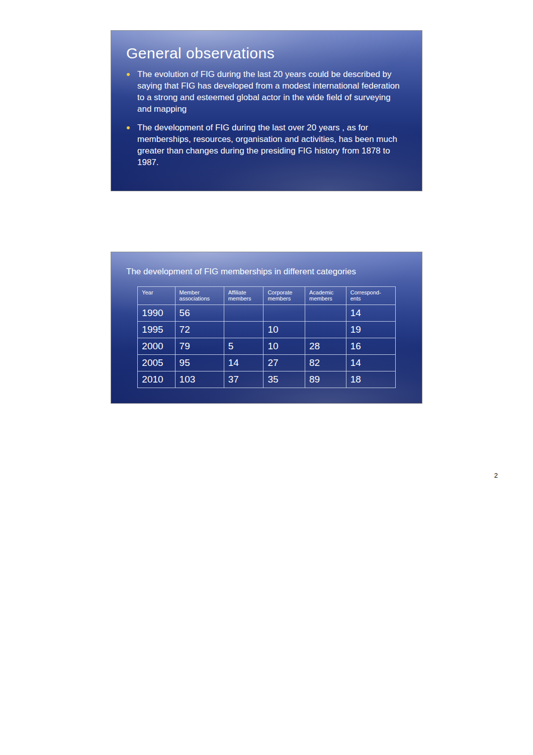General observations
The evolution of FIG during the last 20 years could be described by saying that FIG has developed from a modest international federation to a strong and esteemed global actor in the wide field of surveying and mapping
The development of FIG during the last over 20 years , as for memberships, resources, organisation and activities, has been much greater than changes during the presiding FIG history from 1878 to 1987.
The development of FIG memberships in different categories
| Year | Member associations | Affiliate members | Corporate members | Academic members | Correspond- ents |
| --- | --- | --- | --- | --- | --- |
| 1990 | 56 | | | | 14 |
| 1995 | 72 | | 10 | | 19 |
| 2000 | 79 | 5 | 10 | 28 | 16 |
| 2005 | 95 | 14 | 27 | 82 | 14 |
| 2010 | 103 | 37 | 35 | 89 | 18 |
2